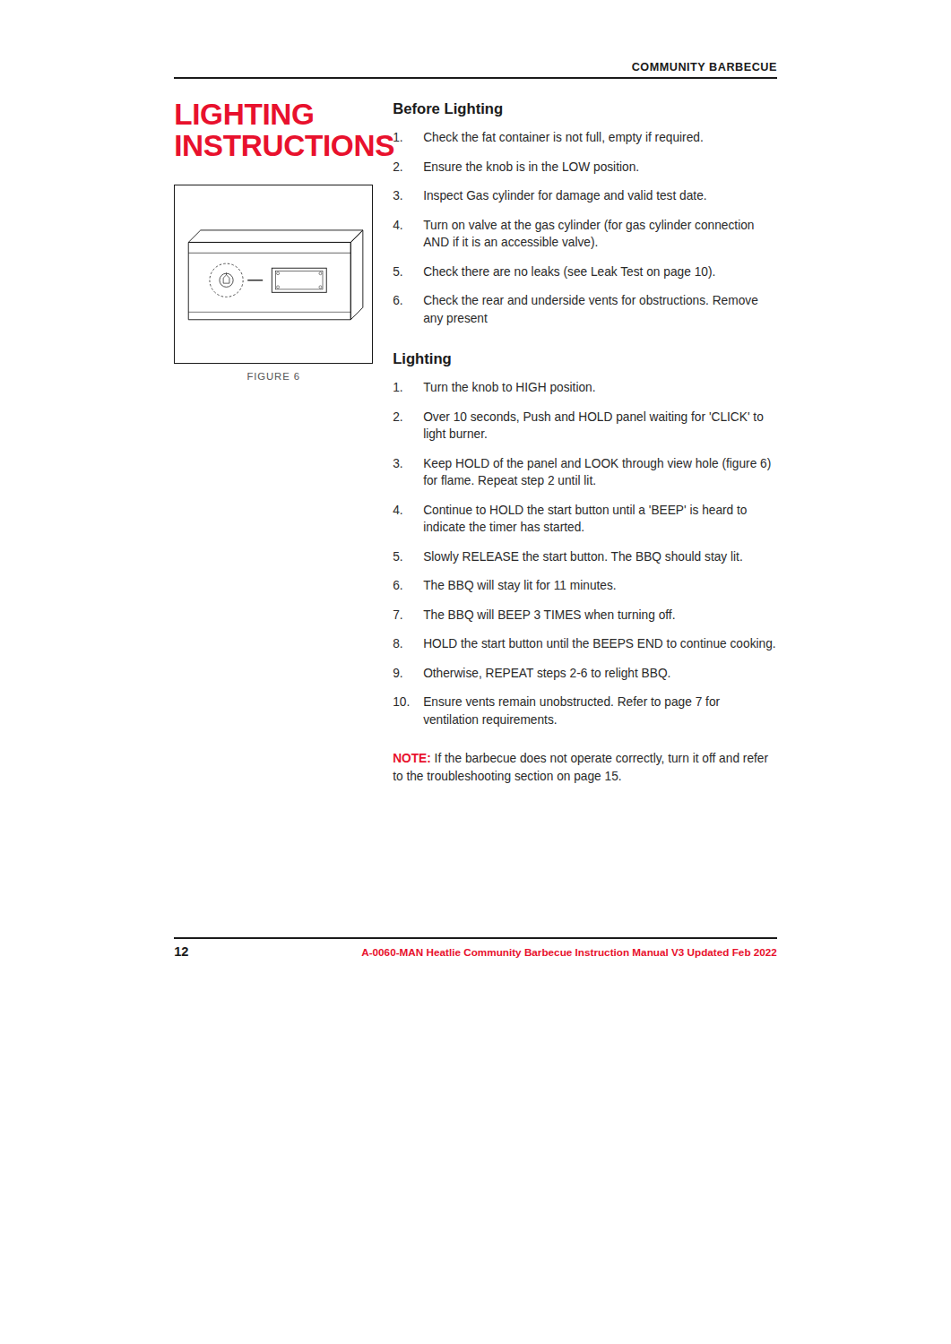COMMUNITY BARBECUE
LIGHTING
INSTRUCTIONS
FIGURE 6
Before Lighting
Check the fat container is not full, empty if required.
Ensure the knob is in the LOW position.
Inspect Gas cylinder for damage and valid test date.
Turn on valve at the gas cylinder (for gas cylinder connection AND if it is an accessible valve).
Check there are no leaks (see Leak Test on page 10).
Check the rear and underside vents for obstructions. Remove any present
Lighting
Turn the knob to HIGH position.
Over 10 seconds, Push and HOLD panel waiting for 'CLICK' to light burner.
Keep HOLD of the panel and LOOK through view hole (figure 6) for flame. Repeat step 2 until lit.
Continue to HOLD the start button until a 'BEEP' is heard to indicate the timer has started.
Slowly RELEASE the start button. The BBQ should stay lit.
The BBQ will stay lit for 11 minutes.
The BBQ will BEEP 3 TIMES when turning off.
HOLD the start button until the BEEPS END to continue cooking.
Otherwise, REPEAT steps 2-6 to relight BBQ.
Ensure vents remain unobstructed. Refer to page 7 for ventilation requirements.
NOTE: If the barbecue does not operate correctly, turn it off and refer to the troubleshooting section on page 15.
12 A-0060-MAN Heatlie Community Barbecue Instruction Manual V3 Updated Feb 2022